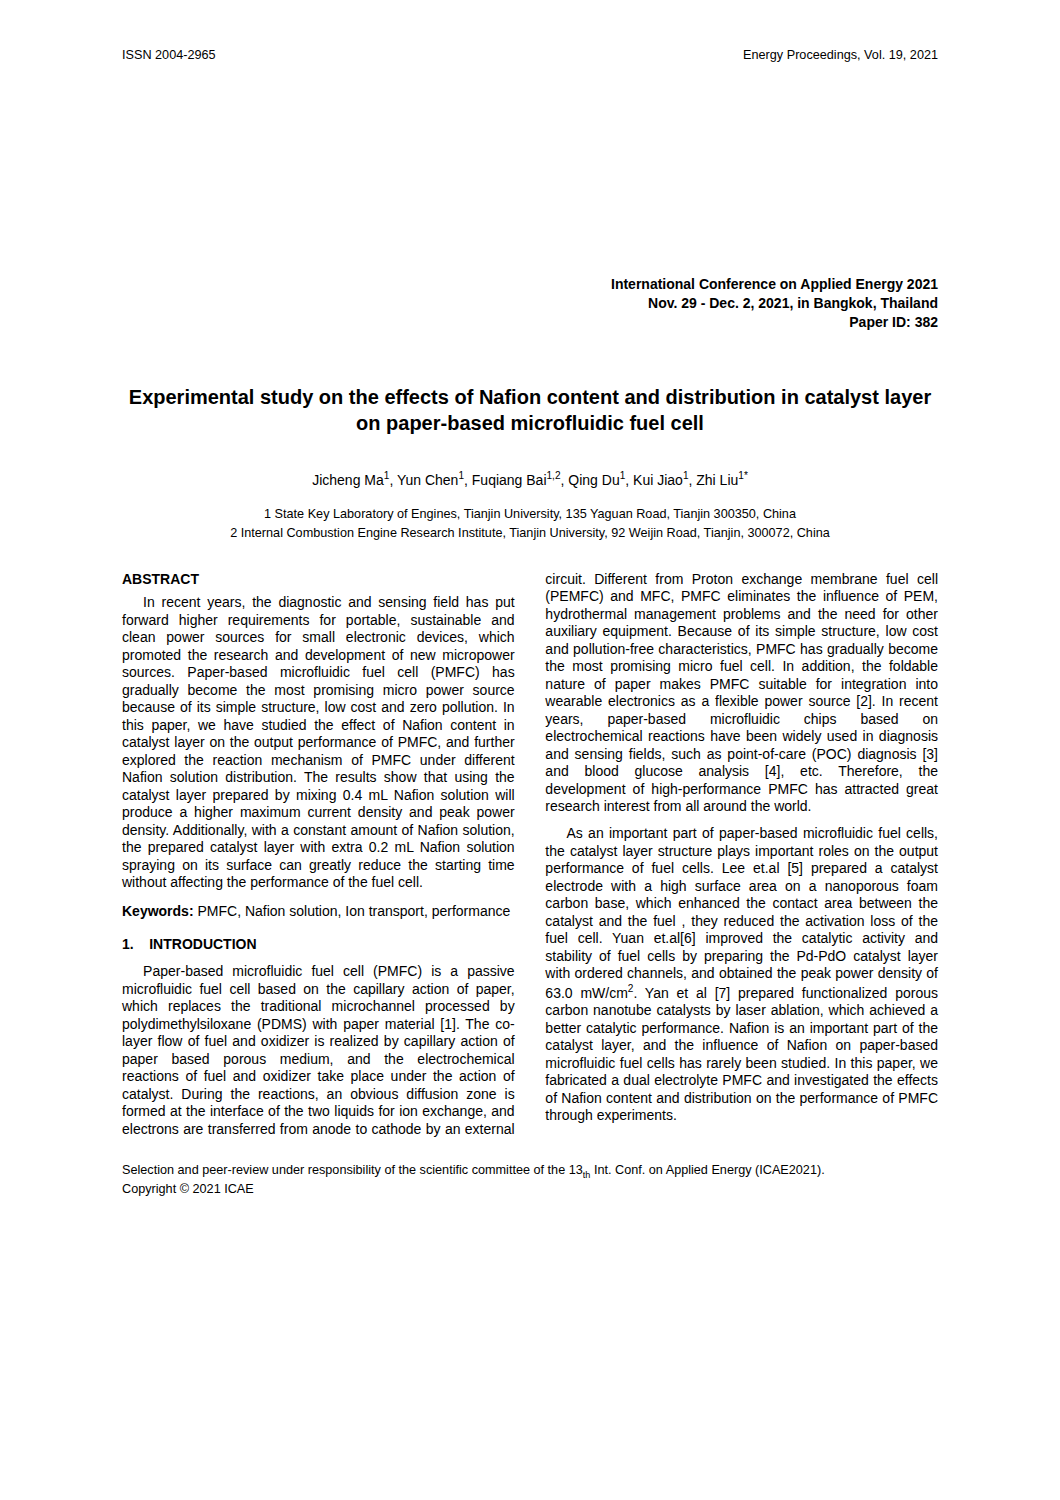ISSN 2004-2965 Energy Proceedings, Vol. 19, 2021
International Conference on Applied Energy 2021
Nov. 29 - Dec. 2, 2021, in Bangkok, Thailand
Paper ID: 382
Experimental study on the effects of Nafion content and distribution in catalyst layer on paper-based microfluidic fuel cell
Jicheng Ma1, Yun Chen1, Fuqiang Bai1,2, Qing Du1, Kui Jiao1, Zhi Liu1*
1 State Key Laboratory of Engines, Tianjin University, 135 Yaguan Road, Tianjin 300350, China
2 Internal Combustion Engine Research Institute, Tianjin University, 92 Weijin Road, Tianjin, 300072, China
ABSTRACT
In recent years, the diagnostic and sensing field has put forward higher requirements for portable, sustainable and clean power sources for small electronic devices, which promoted the research and development of new micropower sources. Paper-based microfluidic fuel cell (PMFC) has gradually become the most promising micro power source because of its simple structure, low cost and zero pollution. In this paper, we have studied the effect of Nafion content in catalyst layer on the output performance of PMFC, and further explored the reaction mechanism of PMFC under different Nafion solution distribution. The results show that using the catalyst layer prepared by mixing 0.4 mL Nafion solution will produce a higher maximum current density and peak power density. Additionally, with a constant amount of Nafion solution, the prepared catalyst layer with extra 0.2 mL Nafion solution spraying on its surface can greatly reduce the starting time without affecting the performance of the fuel cell.
Keywords: PMFC, Nafion solution, Ion transport, performance
1. INTRODUCTION
Paper-based microfluidic fuel cell (PMFC) is a passive microfluidic fuel cell based on the capillary action of paper, which replaces the traditional microchannel processed by polydimethylsiloxane (PDMS) with paper material [1]. The co-layer flow of fuel and oxidizer is realized by capillary action of paper based porous medium, and the electrochemical reactions of fuel and oxidizer take place under the action of catalyst. During the reactions, an obvious diffusion zone is formed at the interface of the two liquids for ion exchange, and electrons are transferred from anode to cathode by an external circuit. Different from Proton exchange membrane fuel cell (PEMFC) and MFC, PMFC eliminates the influence of PEM, hydrothermal management problems and the need for other auxiliary equipment. Because of its simple structure, low cost and pollution-free characteristics, PMFC has gradually become the most promising micro fuel cell. In addition, the foldable nature of paper makes PMFC suitable for integration into wearable electronics as a flexible power source [2]. In recent years, paper-based microfluidic chips based on electrochemical reactions have been widely used in diagnosis and sensing fields, such as point-of-care (POC) diagnosis [3] and blood glucose analysis [4], etc. Therefore, the development of high-performance PMFC has attracted great research interest from all around the world.
As an important part of paper-based microfluidic fuel cells, the catalyst layer structure plays important roles on the output performance of fuel cells. Lee et.al [5] prepared a catalyst electrode with a high surface area on a nanoporous foam carbon base, which enhanced the contact area between the catalyst and the fuel , they reduced the activation loss of the fuel cell. Yuan et.al[6] improved the catalytic activity and stability of fuel cells by preparing the Pd-PdO catalyst layer with ordered channels, and obtained the peak power density of 63.0 mW/cm2. Yan et al [7] prepared functionalized porous carbon nanotube catalysts by laser ablation, which achieved a better catalytic performance. Nafion is an important part of the catalyst layer, and the influence of Nafion on paper-based microfluidic fuel cells has rarely been studied. In this paper, we fabricated a dual electrolyte PMFC and investigated the effects of Nafion content and distribution on the performance of PMFC through experiments.
Selection and peer-review under responsibility of the scientific committee of the 13th Int. Conf. on Applied Energy (ICAE2021).
Copyright © 2021 ICAE